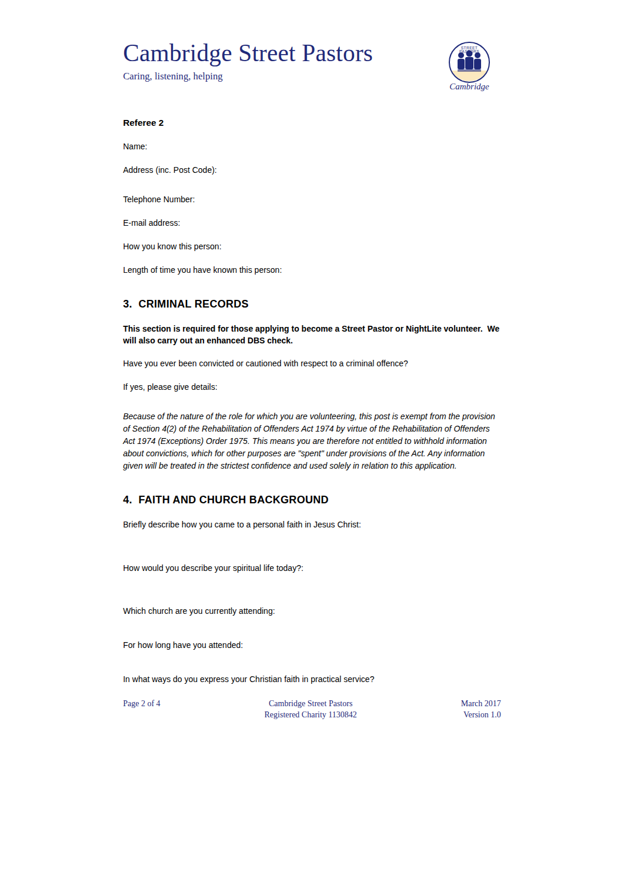Cambridge Street Pastors
Caring, listening, helping
Cambridge STREET PASTORS
Referee 2
Name:
Address (inc. Post Code):
Telephone Number:
E-mail address:
How you know this person:
Length of time you have known this person:
3. CRIMINAL RECORDS
This section is required for those applying to become a Street Pastor or NightLite volunteer. We will also carry out an enhanced DBS check.
Have you ever been convicted or cautioned with respect to a criminal offence?
If yes, please give details:
Because of the nature of the role for which you are volunteering, this post is exempt from the provision of Section 4(2) of the Rehabilitation of Offenders Act 1974 by virtue of the Rehabilitation of Offenders Act 1974 (Exceptions) Order 1975. This means you are therefore not entitled to withhold information about convictions, which for other purposes are "spent" under provisions of the Act. Any information given will be treated in the strictest confidence and used solely in relation to this application.
4. FAITH AND CHURCH BACKGROUND
Briefly describe how you came to a personal faith in Jesus Christ:
How would you describe your spiritual life today?:
Which church are you currently attending:
For how long have you attended:
In what ways do you express your Christian faith in practical service?
Page 2 of 4
Cambridge Street Pastors
Registered Charity 1130842
March 2017
Version 1.0